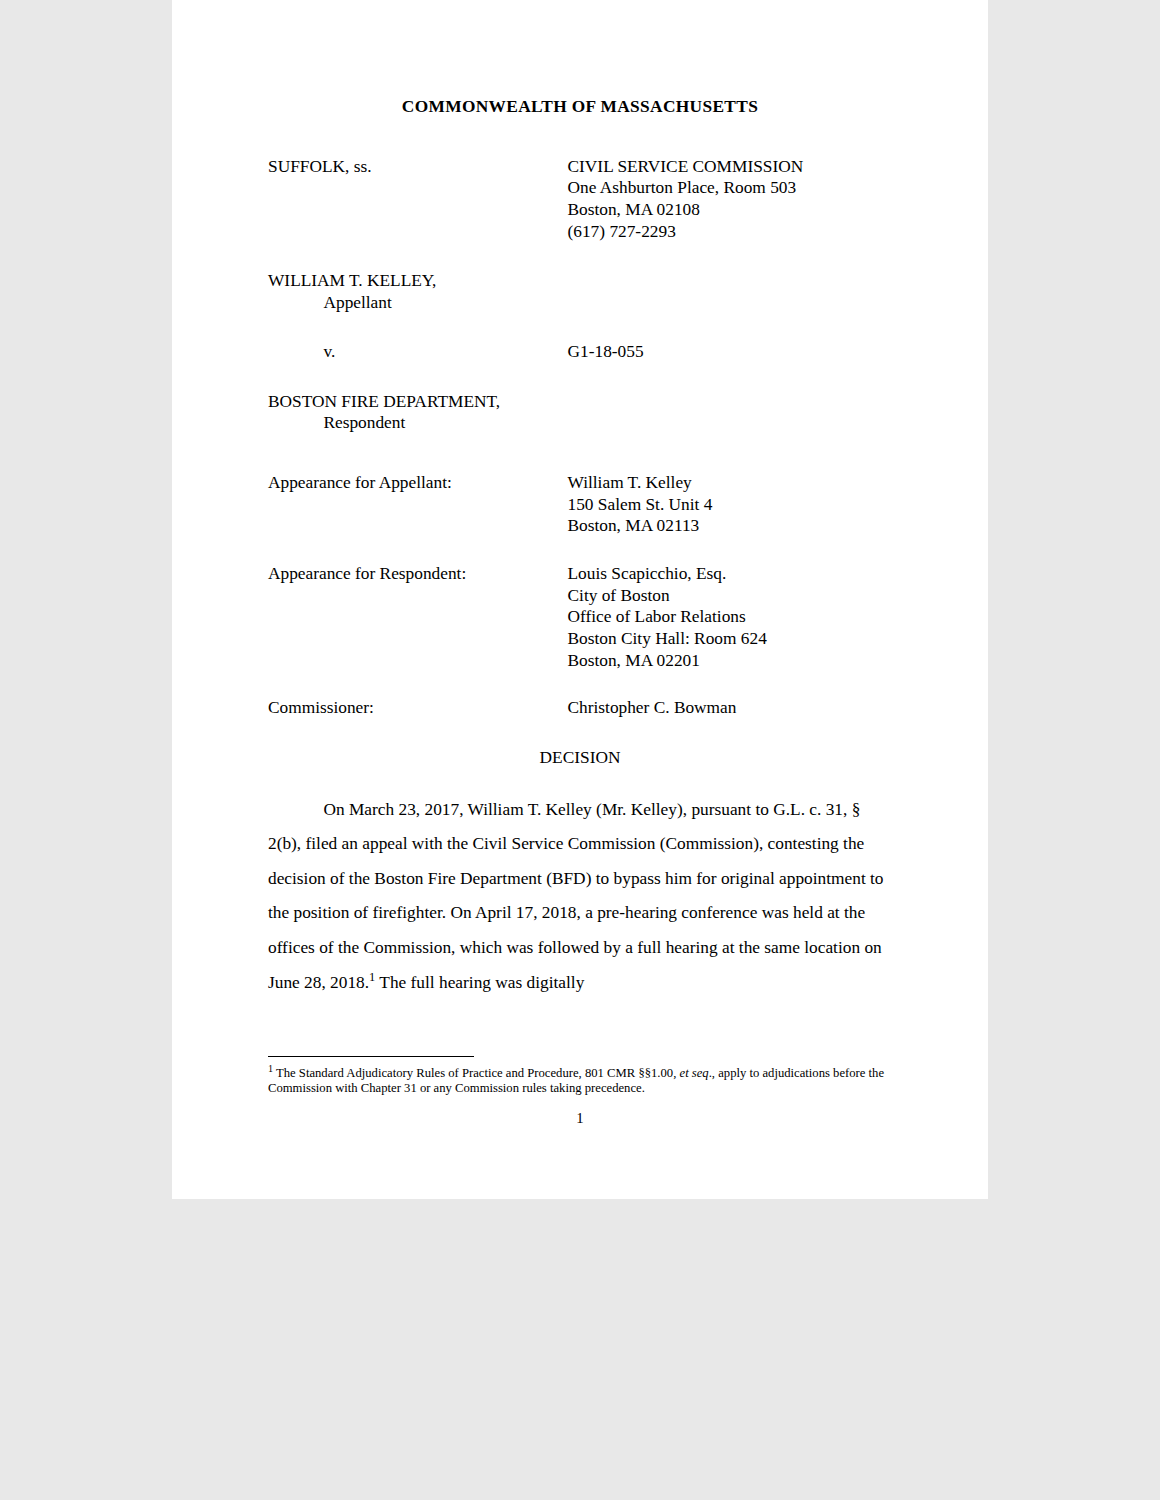COMMONWEALTH OF MASSACHUSETTS
| SUFFOLK, ss. | CIVIL SERVICE COMMISSION One Ashburton Place, Room 503 Boston, MA 02108 (617) 727-2293 |
| WILLIAM T. KELLEY, Appellant | |
| v. | G1-18-055 |
| BOSTON FIRE DEPARTMENT, Respondent | |
| Appearance for Appellant: | William T. Kelley 150 Salem St. Unit 4 Boston, MA 02113 |
| Appearance for Respondent: | Louis Scapicchio, Esq. City of Boston Office of Labor Relations Boston City Hall: Room 624 Boston, MA 02201 |
| Commissioner: | Christopher C. Bowman |
DECISION
On March 23, 2017, William T. Kelley (Mr. Kelley), pursuant to G.L. c. 31, § 2(b), filed an appeal with the Civil Service Commission (Commission), contesting the decision of the Boston Fire Department (BFD) to bypass him for original appointment to the position of firefighter. On April 17, 2018, a pre-hearing conference was held at the offices of the Commission, which was followed by a full hearing at the same location on June 28, 2018.1 The full hearing was digitally
1 The Standard Adjudicatory Rules of Practice and Procedure, 801 CMR §§1.00, et seq., apply to adjudications before the Commission with Chapter 31 or any Commission rules taking precedence.
1